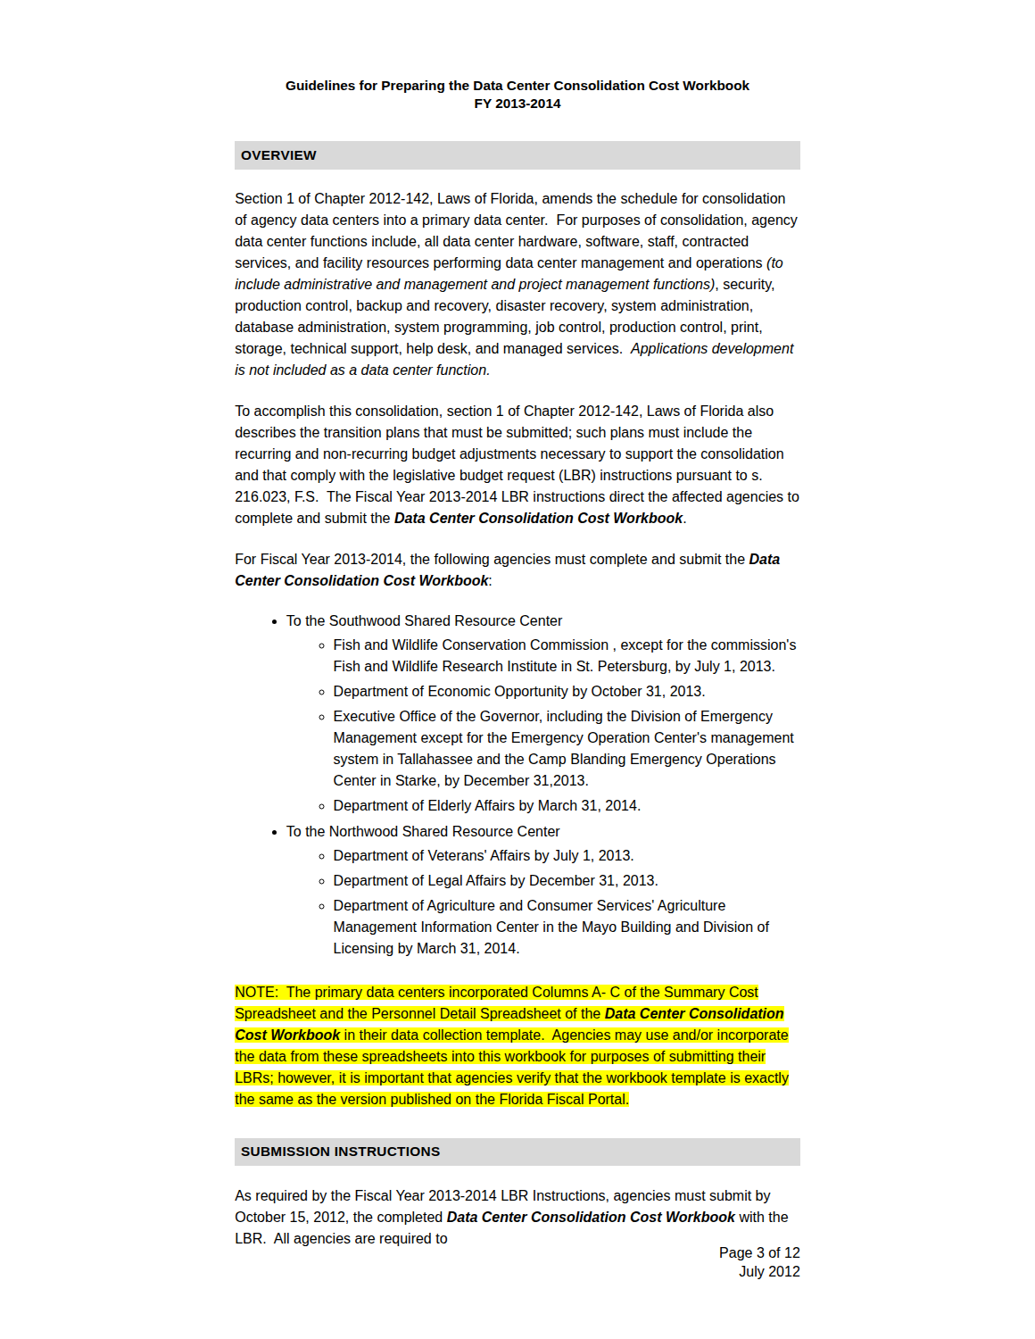Guidelines for Preparing the Data Center Consolidation Cost Workbook
FY 2013-2014
OVERVIEW
Section 1 of Chapter 2012-142, Laws of Florida, amends the schedule for consolidation of agency data centers into a primary data center. For purposes of consolidation, agency data center functions include, all data center hardware, software, staff, contracted services, and facility resources performing data center management and operations (to include administrative and management and project management functions), security, production control, backup and recovery, disaster recovery, system administration, database administration, system programming, job control, production control, print, storage, technical support, help desk, and managed services. Applications development is not included as a data center function.
To accomplish this consolidation, section 1 of Chapter 2012-142, Laws of Florida also describes the transition plans that must be submitted; such plans must include the recurring and non-recurring budget adjustments necessary to support the consolidation and that comply with the legislative budget request (LBR) instructions pursuant to s. 216.023, F.S. The Fiscal Year 2013-2014 LBR instructions direct the affected agencies to complete and submit the Data Center Consolidation Cost Workbook.
For Fiscal Year 2013-2014, the following agencies must complete and submit the Data Center Consolidation Cost Workbook:
To the Southwood Shared Resource Center
Fish and Wildlife Conservation Commission , except for the commission's Fish and Wildlife Research Institute in St. Petersburg, by July 1, 2013.
Department of Economic Opportunity by October 31, 2013.
Executive Office of the Governor, including the Division of Emergency Management except for the Emergency Operation Center's management system in Tallahassee and the Camp Blanding Emergency Operations Center in Starke, by December 31,2013.
Department of Elderly Affairs by March 31, 2014.
To the Northwood Shared Resource Center
Department of Veterans' Affairs by July 1, 2013.
Department of Legal Affairs by December 31, 2013.
Department of Agriculture and Consumer Services' Agriculture Management Information Center in the Mayo Building and Division of Licensing by March 31, 2014.
NOTE: The primary data centers incorporated Columns A- C of the Summary Cost Spreadsheet and the Personnel Detail Spreadsheet of the Data Center Consolidation Cost Workbook in their data collection template. Agencies may use and/or incorporate the data from these spreadsheets into this workbook for purposes of submitting their LBRs; however, it is important that agencies verify that the workbook template is exactly the same as the version published on the Florida Fiscal Portal.
SUBMISSION INSTRUCTIONS
As required by the Fiscal Year 2013-2014 LBR Instructions, agencies must submit by October 15, 2012, the completed Data Center Consolidation Cost Workbook with the LBR. All agencies are required to
Page 3 of 12
July 2012